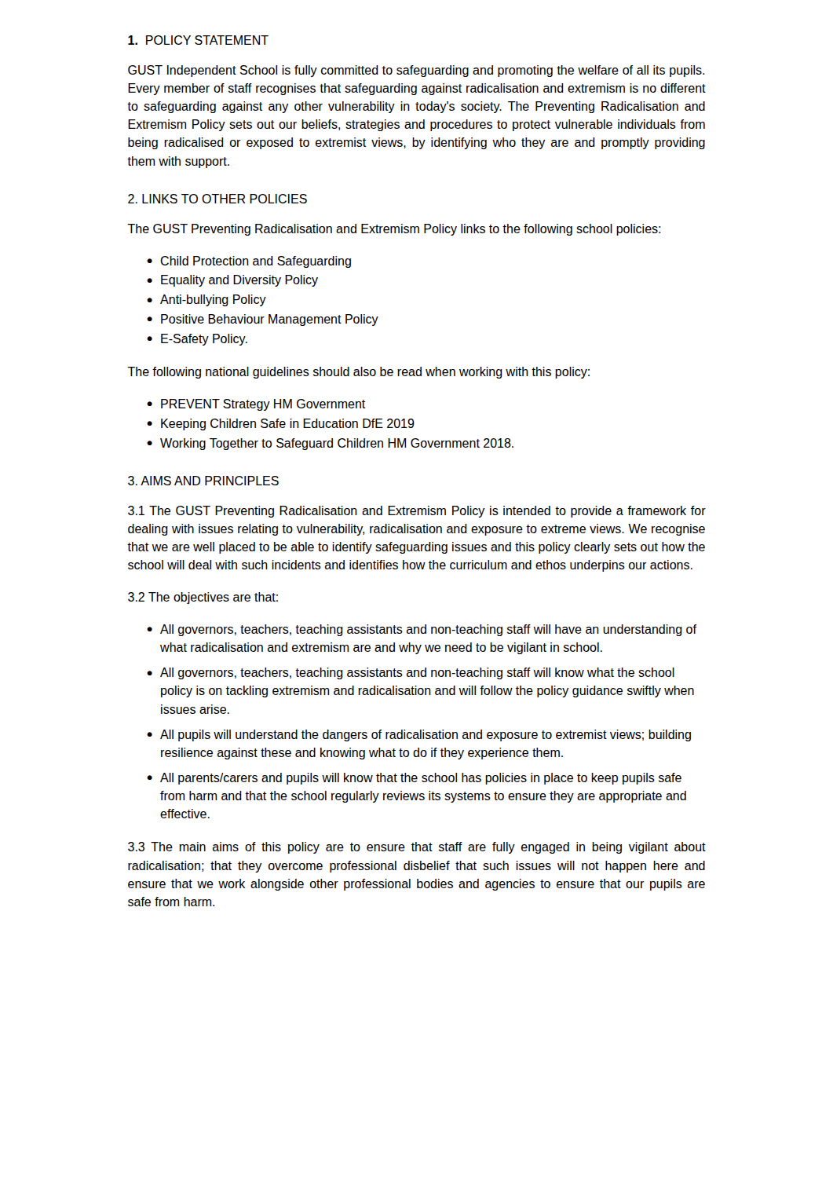1. POLICY STATEMENT
GUST Independent School is fully committed to safeguarding and promoting the welfare of all its pupils. Every member of staff recognises that safeguarding against radicalisation and extremism is no different to safeguarding against any other vulnerability in today's society. The Preventing Radicalisation and Extremism Policy sets out our beliefs, strategies and procedures to protect vulnerable individuals from being radicalised or exposed to extremist views, by identifying who they are and promptly providing them with support.
2. LINKS TO OTHER POLICIES
The GUST Preventing Radicalisation and Extremism Policy links to the following school policies:
Child Protection and Safeguarding
Equality and Diversity Policy
Anti-bullying Policy
Positive Behaviour Management Policy
E-Safety Policy.
The following national guidelines should also be read when working with this policy:
PREVENT Strategy HM Government
Keeping Children Safe in Education DfE 2019
Working Together to Safeguard Children HM Government 2018.
3. AIMS AND PRINCIPLES
3.1 The GUST Preventing Radicalisation and Extremism Policy is intended to provide a framework for dealing with issues relating to vulnerability, radicalisation and exposure to extreme views. We recognise that we are well placed to be able to identify safeguarding issues and this policy clearly sets out how the school will deal with such incidents and identifies how the curriculum and ethos underpins our actions.
3.2 The objectives are that:
All governors, teachers, teaching assistants and non-teaching staff will have an understanding of what radicalisation and extremism are and why we need to be vigilant in school.
All governors, teachers, teaching assistants and non-teaching staff will know what the school policy is on tackling extremism and radicalisation and will follow the policy guidance swiftly when issues arise.
All pupils will understand the dangers of radicalisation and exposure to extremist views; building resilience against these and knowing what to do if they experience them.
All parents/carers and pupils will know that the school has policies in place to keep pupils safe from harm and that the school regularly reviews its systems to ensure they are appropriate and effective.
3.3 The main aims of this policy are to ensure that staff are fully engaged in being vigilant about radicalisation; that they overcome professional disbelief that such issues will not happen here and ensure that we work alongside other professional bodies and agencies to ensure that our pupils are safe from harm.